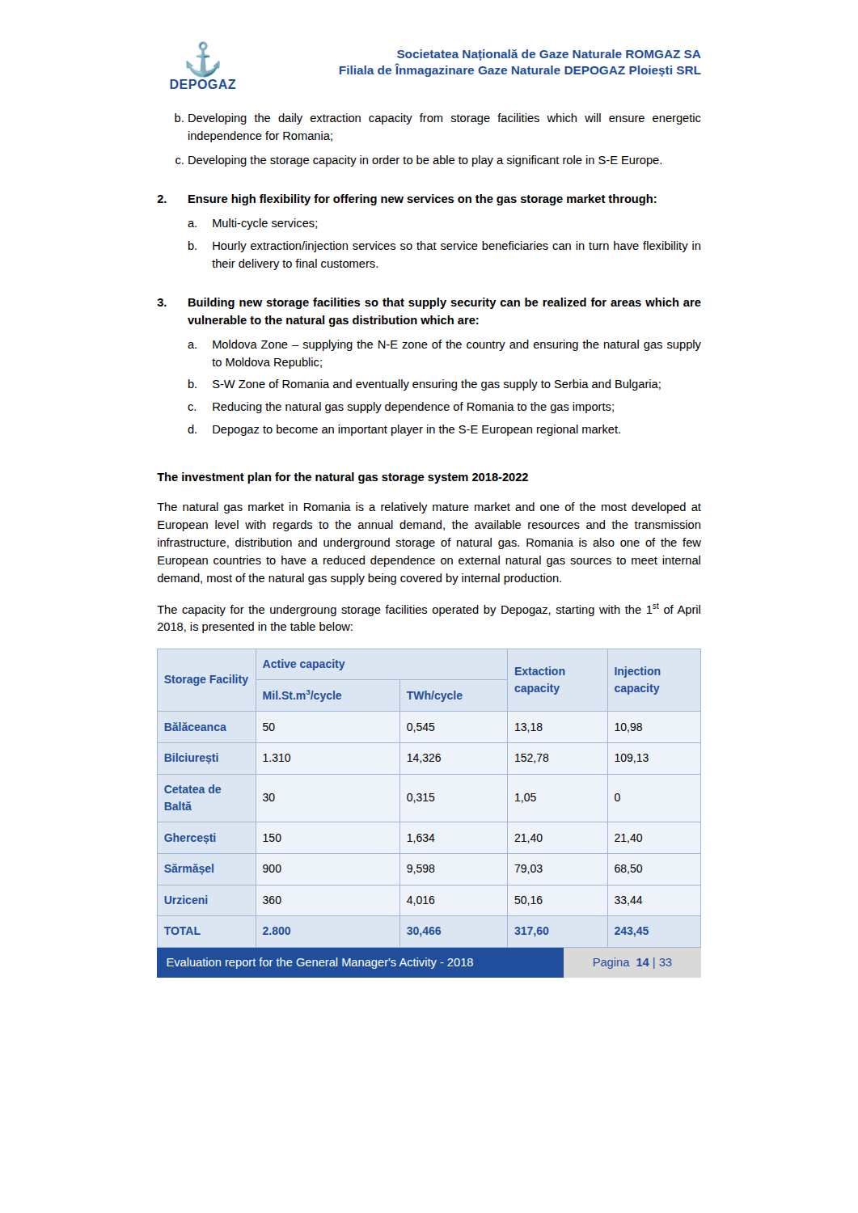⚓
DEPOGAZ
Societatea Națională de Gaze Naturale ROMGAZ SA
Filiala de Înmagazinare Gaze Naturale DEPOGAZ Ploiești SRL
Developing the daily extraction capacity from storage facilities which will ensure energetic independence for Romania;
Developing the storage capacity in order to be able to play a significant role in S-E Europe.
2.
Ensure high flexibility for offering new services on the gas storage market through:
a.
Multi-cycle services;
b.
Hourly extraction/injection services so that service beneficiaries can in turn have flexibility in their delivery to final customers.
3.
Building new storage facilities so that supply security can be realized for areas which are vulnerable to the natural gas distribution which are:
a.
Moldova Zone – supplying the N-E zone of the country and ensuring the natural gas supply to Moldova Republic;
b.
S-W Zone of Romania and eventually ensuring the gas supply to Serbia and Bulgaria;
c.
Reducing the natural gas supply dependence of Romania to the gas imports;
d.
Depogaz to become an important player in the S-E European regional market.
The investment plan for the natural gas storage system 2018-2022
The natural gas market in Romania is a relatively mature market and one of the most developed at European level with regards to the annual demand, the available resources and the transmission infrastructure, distribution and underground storage of natural gas. Romania is also one of the few European countries to have a reduced dependence on external natural gas sources to meet internal demand, most of the natural gas supply being covered by internal production.
The capacity for the undergroung storage facilities operated by Depogaz, starting with the 1st of April 2018, is presented in the table below:
| Storage Facility | Active capacity | Extaction capacity | Injection capacity |
| --- | --- | --- | --- |
| Mil.St.m 3 /cycle | TWh/cycle |
| Bălăceanca | 50 | 0,545 | 13,18 | 10,98 |
| Bilciurești | 1.310 | 14,326 | 152,78 | 109,13 |
| Cetatea de Baltă | 30 | 0,315 | 1,05 | 0 |
| Ghercești | 150 | 1,634 | 21,40 | 21,40 |
| Sărmășel | 900 | 9,598 | 79,03 | 68,50 |
| Urziceni | 360 | 4,016 | 50,16 | 33,44 |
| TOTAL | 2.800 | 30,466 | 317,60 | 243,45 |
Evaluation report for the General Manager's Activity - 2018
Pagina 14 | 33